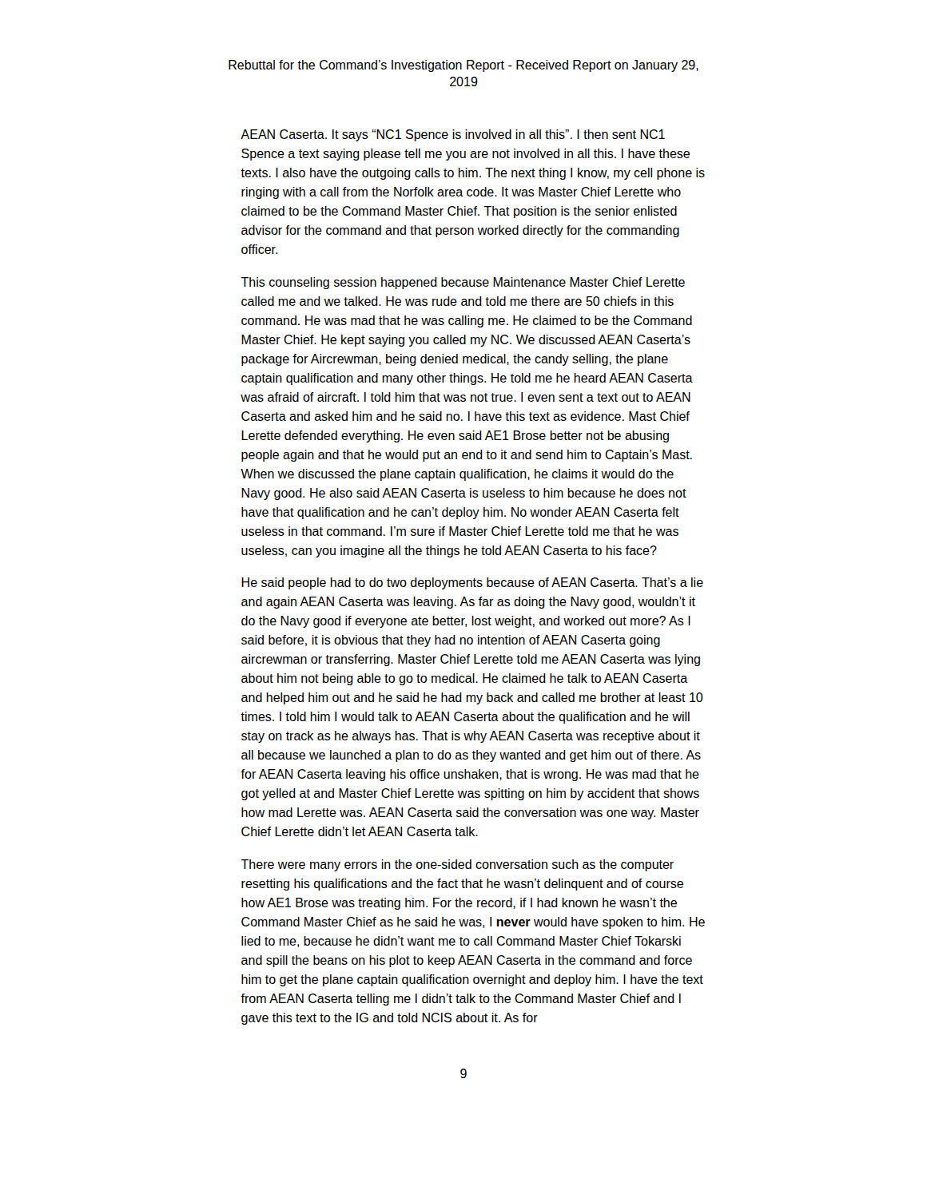Rebuttal for the Command’s Investigation Report - Received Report on January 29, 2019
AEAN Caserta. It says “NC1 Spence is involved in all this”. I then sent NC1 Spence a text saying please tell me you are not involved in all this. I have these texts. I also have the outgoing calls to him. The next thing I know, my cell phone is ringing with a call from the Norfolk area code. It was Master Chief Lerette who claimed to be the Command Master Chief. That position is the senior enlisted advisor for the command and that person worked directly for the commanding officer.
This counseling session happened because Maintenance Master Chief Lerette called me and we talked. He was rude and told me there are 50 chiefs in this command. He was mad that he was calling me. He claimed to be the Command Master Chief. He kept saying you called my NC. We discussed AEAN Caserta’s package for Aircrewman, being denied medical, the candy selling, the plane captain qualification and many other things. He told me he heard AEAN Caserta was afraid of aircraft. I told him that was not true. I even sent a text out to AEAN Caserta and asked him and he said no. I have this text as evidence. Mast Chief Lerette defended everything. He even said AE1 Brose better not be abusing people again and that he would put an end to it and send him to Captain’s Mast. When we discussed the plane captain qualification, he claims it would do the Navy good. He also said AEAN Caserta is useless to him because he does not have that qualification and he can’t deploy him. No wonder AEAN Caserta felt useless in that command. I’m sure if Master Chief Lerette told me that he was useless, can you imagine all the things he told AEAN Caserta to his face?
He said people had to do two deployments because of AEAN Caserta. That’s a lie and again AEAN Caserta was leaving. As far as doing the Navy good, wouldn’t it do the Navy good if everyone ate better, lost weight, and worked out more? As I said before, it is obvious that they had no intention of AEAN Caserta going aircrewman or transferring. Master Chief Lerette told me AEAN Caserta was lying about him not being able to go to medical. He claimed he talk to AEAN Caserta and helped him out and he said he had my back and called me brother at least 10 times. I told him I would talk to AEAN Caserta about the qualification and he will stay on track as he always has. That is why AEAN Caserta was receptive about it all because we launched a plan to do as they wanted and get him out of there. As for AEAN Caserta leaving his office unshaken, that is wrong. He was mad that he got yelled at and Master Chief Lerette was spitting on him by accident that shows how mad Lerette was. AEAN Caserta said the conversation was one way. Master Chief Lerette didn’t let AEAN Caserta talk.
There were many errors in the one-sided conversation such as the computer resetting his qualifications and the fact that he wasn’t delinquent and of course how AE1 Brose was treating him. For the record, if I had known he wasn’t the Command Master Chief as he said he was, I never would have spoken to him. He lied to me, because he didn’t want me to call Command Master Chief Tokarski and spill the beans on his plot to keep AEAN Caserta in the command and force him to get the plane captain qualification overnight and deploy him. I have the text from AEAN Caserta telling me I didn’t talk to the Command Master Chief and I gave this text to the IG and told NCIS about it. As for
9